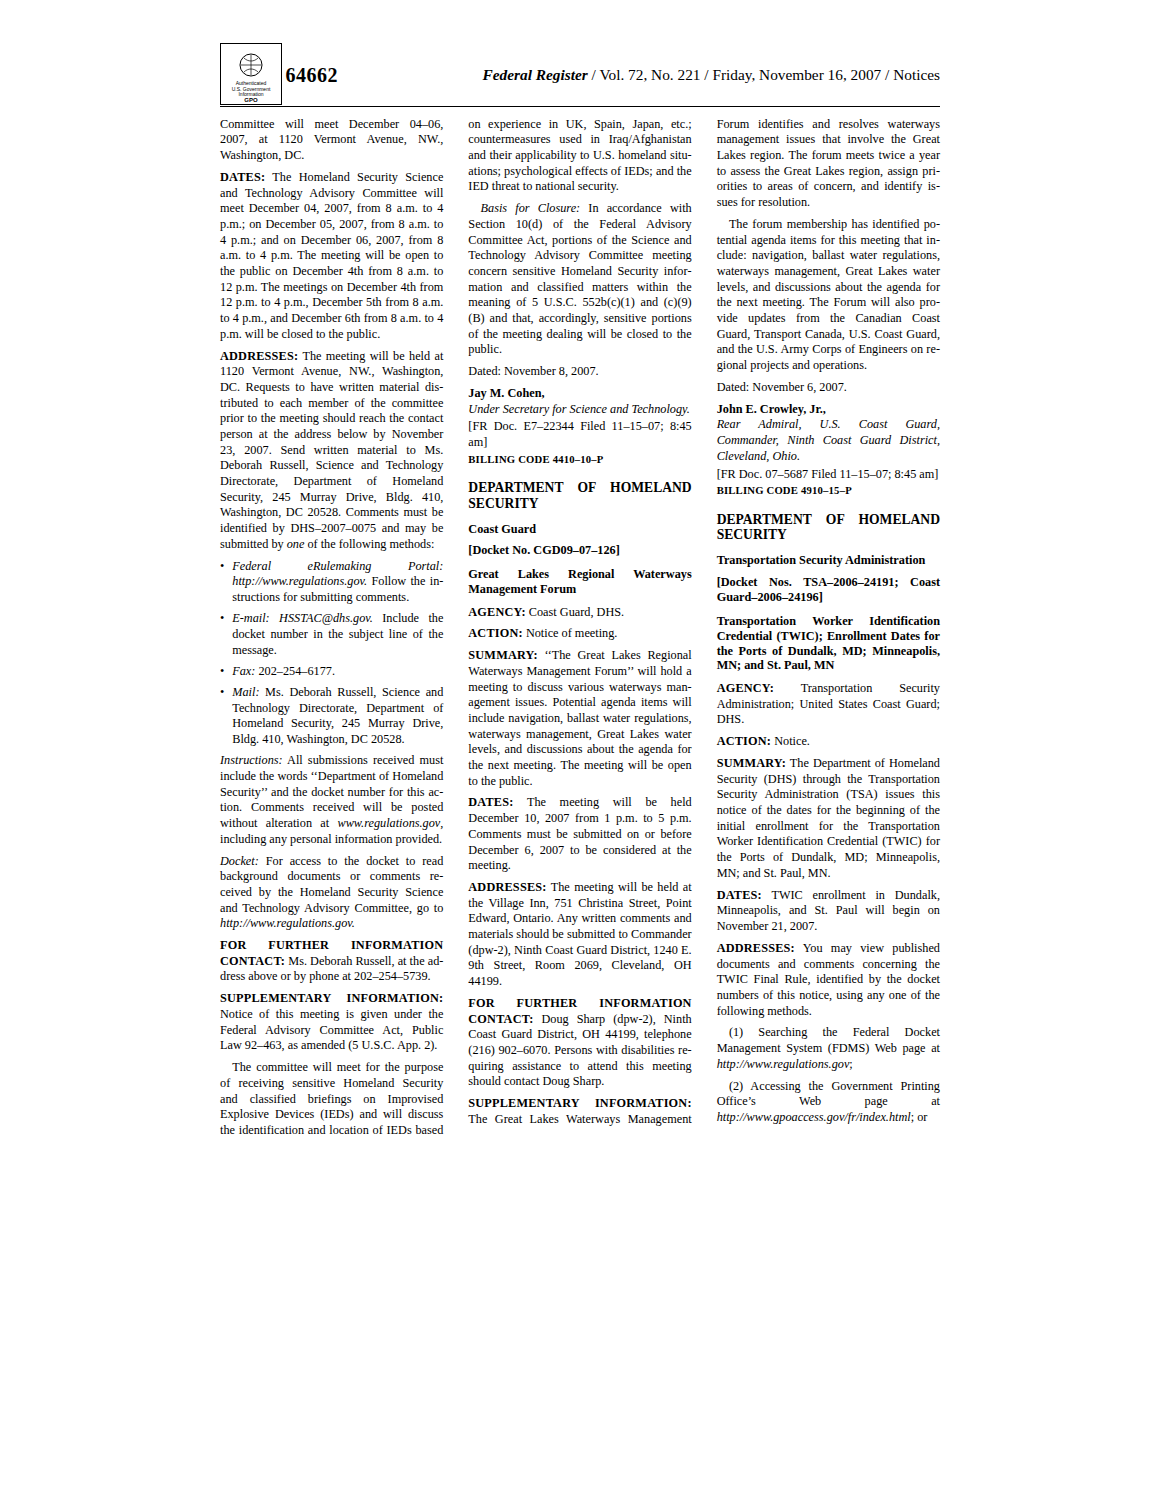Authenticated U.S. Government Information GPO
64662
Federal Register / Vol. 72, No. 221 / Friday, November 16, 2007 / Notices
Committee will meet December 04–06, 2007, at 1120 Vermont Avenue, NW., Washington, DC.
DATES: The Homeland Security Science and Technology Advisory Committee will meet December 04, 2007, from 8 a.m. to 4 p.m.; on December 05, 2007, from 8 a.m. to 4 p.m.; and on December 06, 2007, from 8 a.m. to 4 p.m. The meeting will be open to the public on December 4th from 8 a.m. to 12 p.m. The meetings on December 4th from 12 p.m. to 4 p.m., December 5th from 8 a.m. to 4 p.m., and December 6th from 8 a.m. to 4 p.m. will be closed to the public.
ADDRESSES: The meeting will be held at 1120 Vermont Avenue, NW., Washington, DC. Requests to have written material distributed to each member of the committee prior to the meeting should reach the contact person at the address below by November 23, 2007. Send written material to Ms. Deborah Russell, Science and Technology Directorate, Department of Homeland Security, 245 Murray Drive, Bldg. 410, Washington, DC 20528. Comments must be identified by DHS–2007–0075 and may be submitted by one of the following methods:
Federal eRulemaking Portal: http://www.regulations.gov. Follow the instructions for submitting comments.
E-mail: HSSTAC@dhs.gov. Include the docket number in the subject line of the message.
Fax: 202–254–6177.
Mail: Ms. Deborah Russell, Science and Technology Directorate, Department of Homeland Security, 245 Murray Drive, Bldg. 410, Washington, DC 20528.
Instructions: All submissions received must include the words ‘‘Department of Homeland Security’’ and the docket number for this action. Comments received will be posted without alteration at www.regulations.gov, including any personal information provided.
Docket: For access to the docket to read background documents or comments received by the Homeland Security Science and Technology Advisory Committee, go to http://www.regulations.gov.
FOR FURTHER INFORMATION CONTACT: Ms. Deborah Russell, at the address above or by phone at 202–254–5739.
SUPPLEMENTARY INFORMATION: Notice of this meeting is given under the Federal Advisory Committee Act, Public Law 92–463, as amended (5 U.S.C. App. 2).
The committee will meet for the purpose of receiving sensitive Homeland Security and classified briefings on Improvised Explosive Devices (IEDs) and will discuss the identification and location of IEDs based on experience in UK, Spain, Japan, etc.; countermeasures used in Iraq/Afghanistan and their applicability to U.S. homeland situations; psychological effects of IEDs; and the IED threat to national security.
Basis for Closure: In accordance with Section 10(d) of the Federal Advisory Committee Act, portions of the Science and Technology Advisory Committee meeting concern sensitive Homeland Security information and classified matters within the meaning of 5 U.S.C. 552b(c)(1) and (c)(9)(B) and that, accordingly, sensitive portions of the meeting dealing will be closed to the public.
Dated: November 8, 2007.
Jay M. Cohen,
Under Secretary for Science and Technology.
[FR Doc. E7–22344 Filed 11–15–07; 8:45 am]
BILLING CODE 4410–10–P
DEPARTMENT OF HOMELAND SECURITY
Coast Guard
[Docket No. CGD09–07–126]
Great Lakes Regional Waterways Management Forum
AGENCY: Coast Guard, DHS.
ACTION: Notice of meeting.
SUMMARY: ‘‘The Great Lakes Regional Waterways Management Forum’’ will hold a meeting to discuss various waterways management issues. Potential agenda items will include navigation, ballast water regulations, waterways management, Great Lakes water levels, and discussions about the agenda for the next meeting. The meeting will be open to the public.
DATES: The meeting will be held December 10, 2007 from 1 p.m. to 5 p.m. Comments must be submitted on or before December 6, 2007 to be considered at the meeting.
ADDRESSES: The meeting will be held at the Village Inn, 751 Christina Street, Point Edward, Ontario. Any written comments and materials should be submitted to Commander (dpw-2), Ninth Coast Guard District, 1240 E. 9th Street, Room 2069, Cleveland, OH 44199.
FOR FURTHER INFORMATION CONTACT: Doug Sharp (dpw-2), Ninth Coast Guard District, OH 44199, telephone (216) 902–6070. Persons with disabilities requiring assistance to attend this meeting should contact Doug Sharp.
SUPPLEMENTARY INFORMATION: The Great Lakes Waterways Management Forum identifies and resolves waterways management issues that involve the Great Lakes region. The forum meets twice a year to assess the Great Lakes region, assign priorities to areas of concern, and identify issues for resolution.
The forum membership has identified potential agenda items for this meeting that include: navigation, ballast water regulations, waterways management, Great Lakes water levels, and discussions about the agenda for the next meeting. The Forum will also provide updates from the Canadian Coast Guard, Transport Canada, U.S. Coast Guard, and the U.S. Army Corps of Engineers on regional projects and operations.
Dated: November 6, 2007.
John E. Crowley, Jr.,
Rear Admiral, U.S. Coast Guard, Commander, Ninth Coast Guard District, Cleveland, Ohio.
[FR Doc. 07–5687 Filed 11–15–07; 8:45 am]
BILLING CODE 4910–15–P
DEPARTMENT OF HOMELAND SECURITY
Transportation Security Administration
[Docket Nos. TSA–2006–24191; Coast Guard–2006–24196]
Transportation Worker Identification Credential (TWIC); Enrollment Dates for the Ports of Dundalk, MD; Minneapolis, MN; and St. Paul, MN
AGENCY: Transportation Security Administration; United States Coast Guard; DHS.
ACTION: Notice.
SUMMARY: The Department of Homeland Security (DHS) through the Transportation Security Administration (TSA) issues this notice of the dates for the beginning of the initial enrollment for the Transportation Worker Identification Credential (TWIC) for the Ports of Dundalk, MD; Minneapolis, MN; and St. Paul, MN.
DATES: TWIC enrollment in Dundalk, Minneapolis, and St. Paul will begin on November 21, 2007.
ADDRESSES: You may view published documents and comments concerning the TWIC Final Rule, identified by the docket numbers of this notice, using any one of the following methods.
(1) Searching the Federal Docket Management System (FDMS) Web page at http://www.regulations.gov;
(2) Accessing the Government Printing Office’s Web page at http://www.gpoaccess.gov/fr/index.html; or